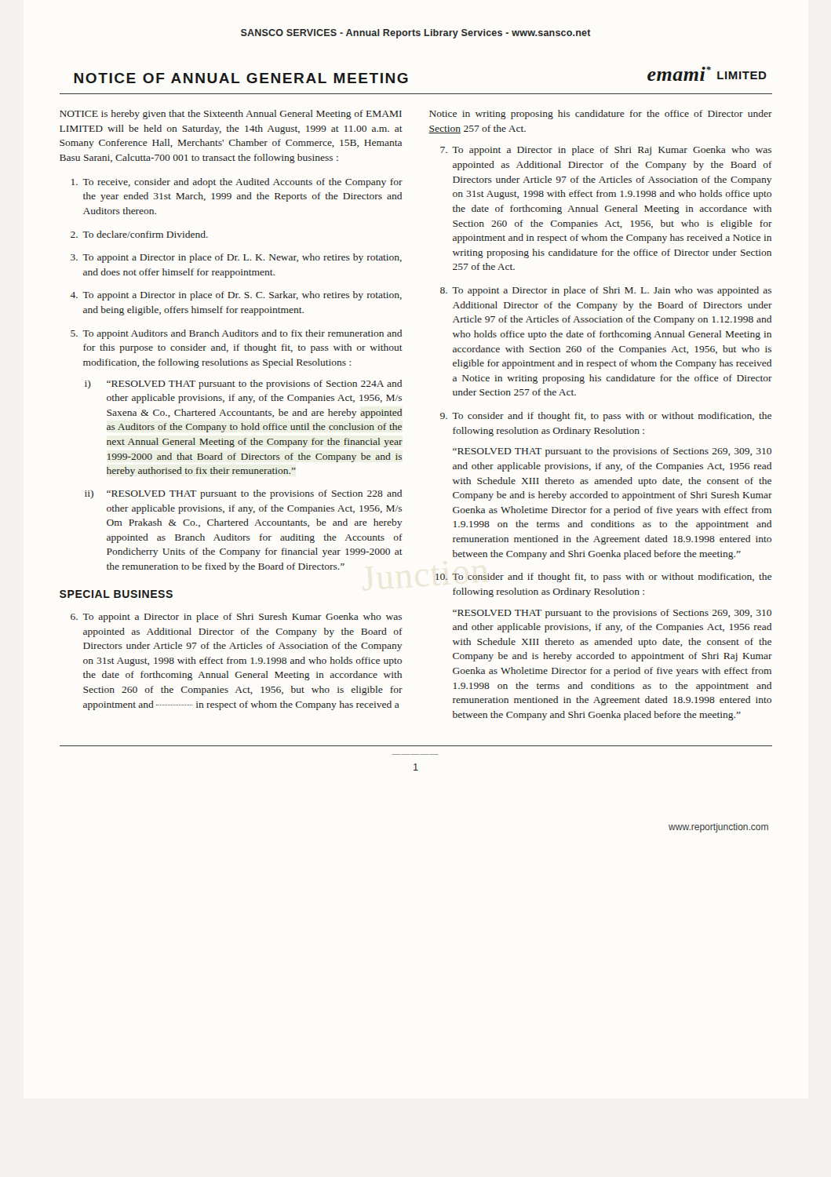SANSCO SERVICES - Annual Reports Library Services - www.sansco.net
Notice of Annual General Meeting
emami* LIMITED
NOTICE is hereby given that the Sixteenth Annual General Meeting of EMAMI LIMITED will be held on Saturday, the 14th August, 1999 at 11.00 a.m. at Somany Conference Hall, Merchants' Chamber of Commerce, 15B, Hemanta Basu Sarani, Calcutta-700 001 to transact the following business :
1. To receive, consider and adopt the Audited Accounts of the Company for the year ended 31st March, 1999 and the Reports of the Directors and Auditors thereon.
2. To declare/confirm Dividend.
3. To appoint a Director in place of Dr. L. K. Newar, who retires by rotation, and does not offer himself for reappointment.
4. To appoint a Director in place of Dr. S. C. Sarkar, who retires by rotation, and being eligible, offers himself for reappointment.
5. To appoint Auditors and Branch Auditors and to fix their remuneration and for this purpose to consider and, if thought fit, to pass with or without modification, the following resolutions as Special Resolutions :
i)“RESOLVED THAT pursuant to the provisions of Section 224A and other applicable provisions, if any, of the Companies Act, 1956, M/s Saxena & Co., Chartered Accountants, be and are hereby appointed as Auditors of the Company to hold office until the conclusion of the next Annual General Meeting of the Company for the financial year 1999-2000 and that Board of Directors of the Company be and is hereby authorised to fix their remuneration.”
ii)“RESOLVED THAT pursuant to the provisions of Section 228 and other applicable provisions, if any, of the Companies Act, 1956, M/s Om Prakash & Co., Chartered Accountants, be and are hereby appointed as Branch Auditors for auditing the Accounts of Pondicherry Units of the Company for financial year 1999-2000 at the remuneration to be fixed by the Board of Directors.”
SPECIAL BUSINESS
6. To appoint a Director in place of Shri Suresh Kumar Goenka who was appointed as Additional Director of the Company by the Board of Directors under Article 97 of the Articles of Association of the Company on 31st August, 1998 with effect from 1.9.1998 and who holds office upto the date of forthcoming Annual General Meeting in accordance with Section 260 of the Companies Act, 1956, but who is eligible for appointment and in respect of whom the Company has received a
Notice in writing proposing his candidature for the office of Director under Section 257 of the Act.
7. To appoint a Director in place of Shri Raj Kumar Goenka who was appointed as Additional Director of the Company by the Board of Directors under Article 97 of the Articles of Association of the Company on 31st August, 1998 with effect from 1.9.1998 and who holds office upto the date of forthcoming Annual General Meeting in accordance with Section 260 of the Companies Act, 1956, but who is eligible for appointment and in respect of whom the Company has received a Notice in writing proposing his candidature for the office of Director under Section 257 of the Act.
8. To appoint a Director in place of Shri M. L. Jain who was appointed as Additional Director of the Company by the Board of Directors under Article 97 of the Articles of Association of the Company on 1.12.1998 and who holds office upto the date of forthcoming Annual General Meeting in accordance with Section 260 of the Companies Act, 1956, but who is eligible for appointment and in respect of whom the Company has received a Notice in writing proposing his candidature for the office of Director under Section 257 of the Act.
9. To consider and if thought fit, to pass with or without modification, the following resolution as Ordinary Resolution :
“RESOLVED THAT pursuant to the provisions of Sections 269, 309, 310 and other applicable provisions, if any, of the Companies Act, 1956 read with Schedule XIII thereto as amended upto date, the consent of the Company be and is hereby accorded to appointment of Shri Suresh Kumar Goenka as Wholetime Director for a period of five years with effect from 1.9.1998 on the terms and conditions as to the appointment and remuneration mentioned in the Agreement dated 18.9.1998 entered into between the Company and Shri Goenka placed before the meeting.”
10. To consider and if thought fit, to pass with or without modification, the following resolution as Ordinary Resolution :
“RESOLVED THAT pursuant to the provisions of Sections 269, 309, 310 and other applicable provisions, if any, of the Companies Act, 1956 read with Schedule XIII thereto as amended upto date, the consent of the Company be and is hereby accorded to appointment of Shri Raj Kumar Goenka as Wholetime Director for a period of five years with effect from 1.9.1998 on the terms and conditions as to the appointment and remuneration mentioned in the Agreement dated 18.9.1998 entered into between the Company and Shri Goenka placed before the meeting.”
Junction
—————
1
www.reportjunction.com